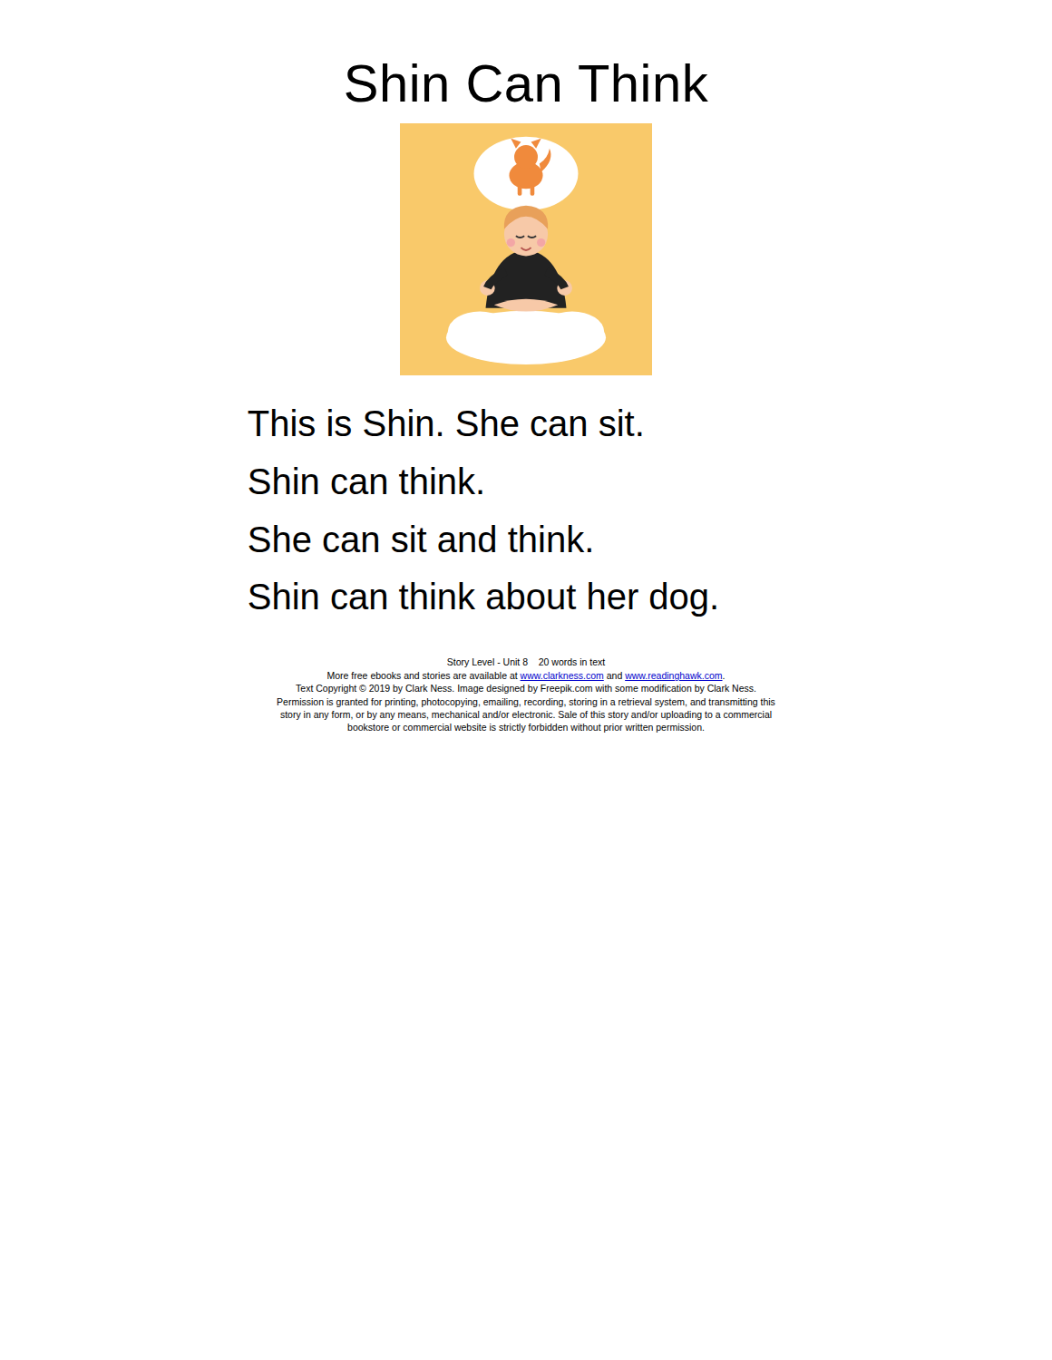Shin Can Think
This is Shin. She can sit.
Shin can think.
She can sit and think.
Shin can think about her dog.
Story Level - Unit 8 20 words in text
More free ebooks and stories are available at www.clarkness.com and www.readinghawk.com.
Text Copyright © 2019 by Clark Ness. Image designed by Freepik.com with some modification by Clark Ness.
Permission is granted for printing, photocopying, emailing, recording, storing in a retrieval system, and transmitting this
story in any form, or by any means, mechanical and/or electronic. Sale of this story and/or uploading to a commercial
bookstore or commercial website is strictly forbidden without prior written permission.